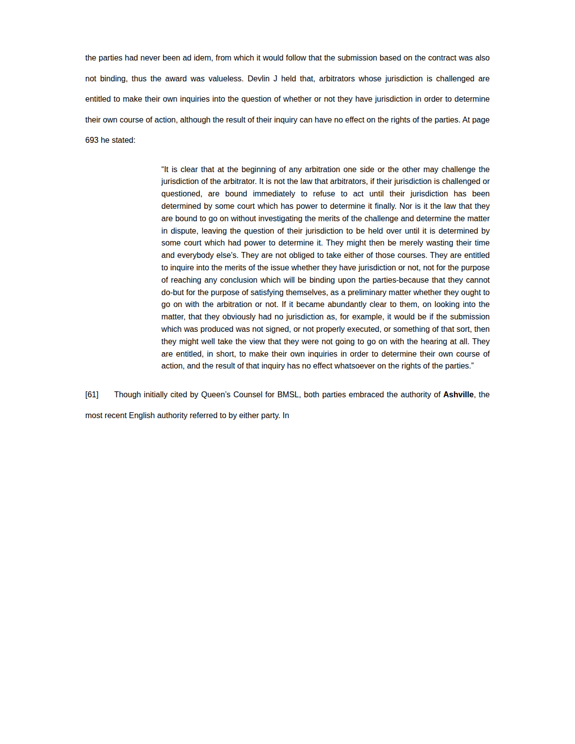the parties had never been ad idem, from which it would follow that the submission based on the contract was also not binding, thus the award was valueless. Devlin J held that, arbitrators whose jurisdiction is challenged are entitled to make their own inquiries into the question of whether or not they have jurisdiction in order to determine their own course of action, although the result of their inquiry can have no effect on the rights of the parties. At page 693 he stated:
“It is clear that at the beginning of any arbitration one side or the other may challenge the jurisdiction of the arbitrator. It is not the law that arbitrators, if their jurisdiction is challenged or questioned, are bound immediately to refuse to act until their jurisdiction has been determined by some court which has power to determine it finally. Nor is it the law that they are bound to go on without investigating the merits of the challenge and determine the matter in dispute, leaving the question of their jurisdiction to be held over until it is determined by some court which had power to determine it. They might then be merely wasting their time and everybody else's. They are not obliged to take either of those courses. They are entitled to inquire into the merits of the issue whether they have jurisdiction or not, not for the purpose of reaching any conclusion which will be binding upon the parties-because that they cannot do-but for the purpose of satisfying themselves, as a preliminary matter whether they ought to go on with the arbitration or not. If it became abundantly clear to them, on looking into the matter, that they obviously had no jurisdiction as, for example, it would be if the submission which was produced was not signed, or not properly executed, or something of that sort, then they might well take the view that they were not going to go on with the hearing at all. They are entitled, in short, to make their own inquiries in order to determine their own course of action, and the result of that inquiry has no effect whatsoever on the rights of the parties.”
[61] Though initially cited by Queen’s Counsel for BMSL, both parties embraced the authority of Ashville, the most recent English authority referred to by either party. In